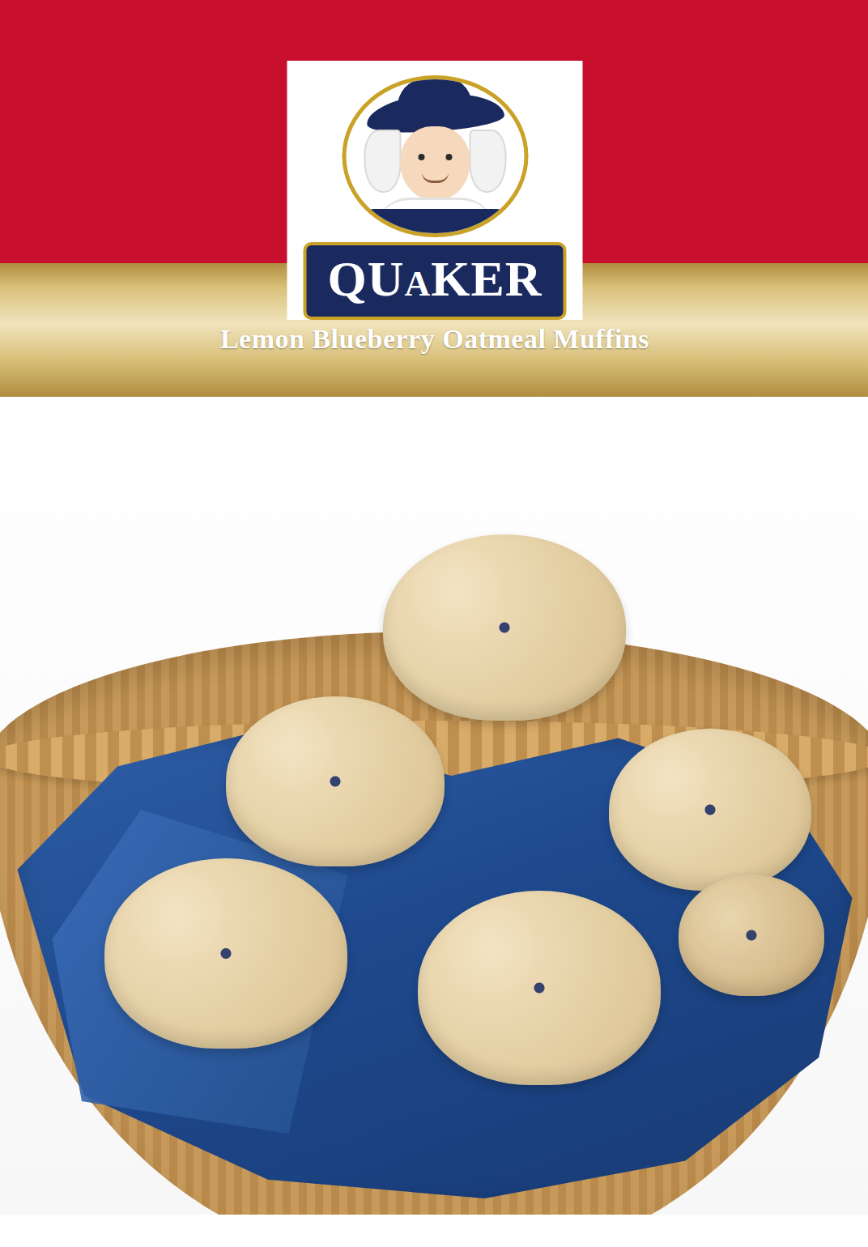QUAKER
Lemon Blueberry Oatmeal Muffins